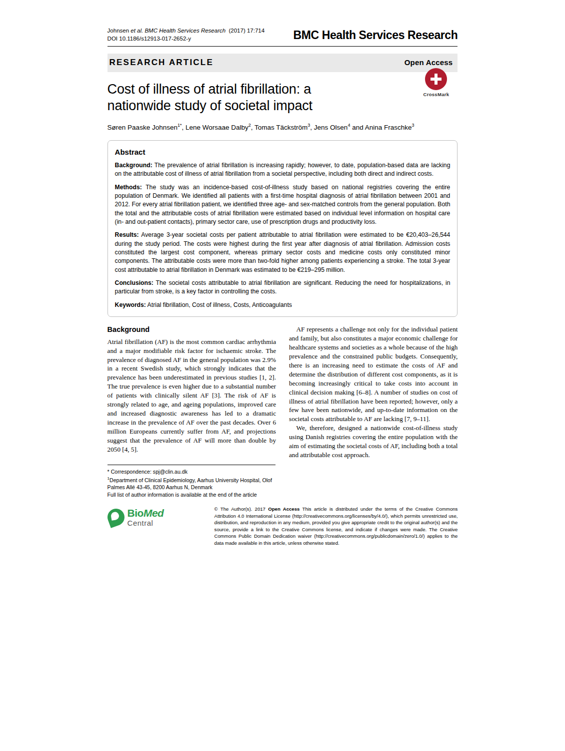Johnsen et al. BMC Health Services Research (2017) 17:714
DOI 10.1186/s12913-017-2652-y
BMC Health Services Research
RESEARCH ARTICLE
Open Access
CrossMark
Cost of illness of atrial fibrillation: a
nationwide study of societal impact
Søren Paaske Johnsen1*, Lene Worsaae Dalby2, Tomas Täckström3, Jens Olsen4 and Anina Fraschke3
Abstract
Background: The prevalence of atrial fibrillation is increasing rapidly; however, to date, population-based data are lacking on the attributable cost of illness of atrial fibrillation from a societal perspective, including both direct and indirect costs.
Methods: The study was an incidence-based cost-of-illness study based on national registries covering the entire population of Denmark. We identified all patients with a first-time hospital diagnosis of atrial fibrillation between 2001 and 2012. For every atrial fibrillation patient, we identified three age- and sex-matched controls from the general population. Both the total and the attributable costs of atrial fibrillation were estimated based on individual level information on hospital care (in- and out-patient contacts), primary sector care, use of prescription drugs and productivity loss.
Results: Average 3-year societal costs per patient attributable to atrial fibrillation were estimated to be €20,403–26,544 during the study period. The costs were highest during the first year after diagnosis of atrial fibrillation. Admission costs constituted the largest cost component, whereas primary sector costs and medicine costs only constituted minor components. The attributable costs were more than two-fold higher among patients experiencing a stroke. The total 3-year cost attributable to atrial fibrillation in Denmark was estimated to be €219–295 million.
Conclusions: The societal costs attributable to atrial fibrillation are significant. Reducing the need for hospitalizations, in particular from stroke, is a key factor in controlling the costs.
Keywords: Atrial fibrillation, Cost of illness, Costs, Anticoagulants
Background
Atrial fibrillation (AF) is the most common cardiac arrhythmia and a major modifiable risk factor for ischaemic stroke. The prevalence of diagnosed AF in the general population was 2.9% in a recent Swedish study, which strongly indicates that the prevalence has been underestimated in previous studies [1, 2]. The true prevalence is even higher due to a substantial number of patients with clinically silent AF [3]. The risk of AF is strongly related to age, and ageing populations, improved care and increased diagnostic awareness has led to a dramatic increase in the prevalence of AF over the past decades. Over 6 million Europeans currently suffer from AF, and projections suggest that the prevalence of AF will more than double by 2050 [4, 5].
AF represents a challenge not only for the individual patient and family, but also constitutes a major economic challenge for healthcare systems and societies as a whole because of the high prevalence and the constrained public budgets. Consequently, there is an increasing need to estimate the costs of AF and determine the distribution of different cost components, as it is becoming increasingly critical to take costs into account in clinical decision making [6–8]. A number of studies on cost of illness of atrial fibrillation have been reported; however, only a few have been nationwide, and up-to-date information on the societal costs attributable to AF are lacking [7, 9–11].
We, therefore, designed a nationwide cost-of-illness study using Danish registries covering the entire population with the aim of estimating the societal costs of AF, including both a total and attributable cost approach.
* Correspondence: spj@clin.au.dk
1Department of Clinical Epidemiology, Aarhus University Hospital, Olof Palmes Allé 43-45, 8200 Aarhus N, Denmark
Full list of author information is available at the end of the article
BioMed
Central
© The Author(s). 2017 Open Access This article is distributed under the terms of the Creative Commons Attribution 4.0 International License (http://creativecommons.org/licenses/by/4.0/), which permits unrestricted use, distribution, and reproduction in any medium, provided you give appropriate credit to the original author(s) and the source, provide a link to the Creative Commons license, and indicate if changes were made. The Creative Commons Public Domain Dedication waiver (http://creativecommons.org/publicdomain/zero/1.0/) applies to the data made available in this article, unless otherwise stated.